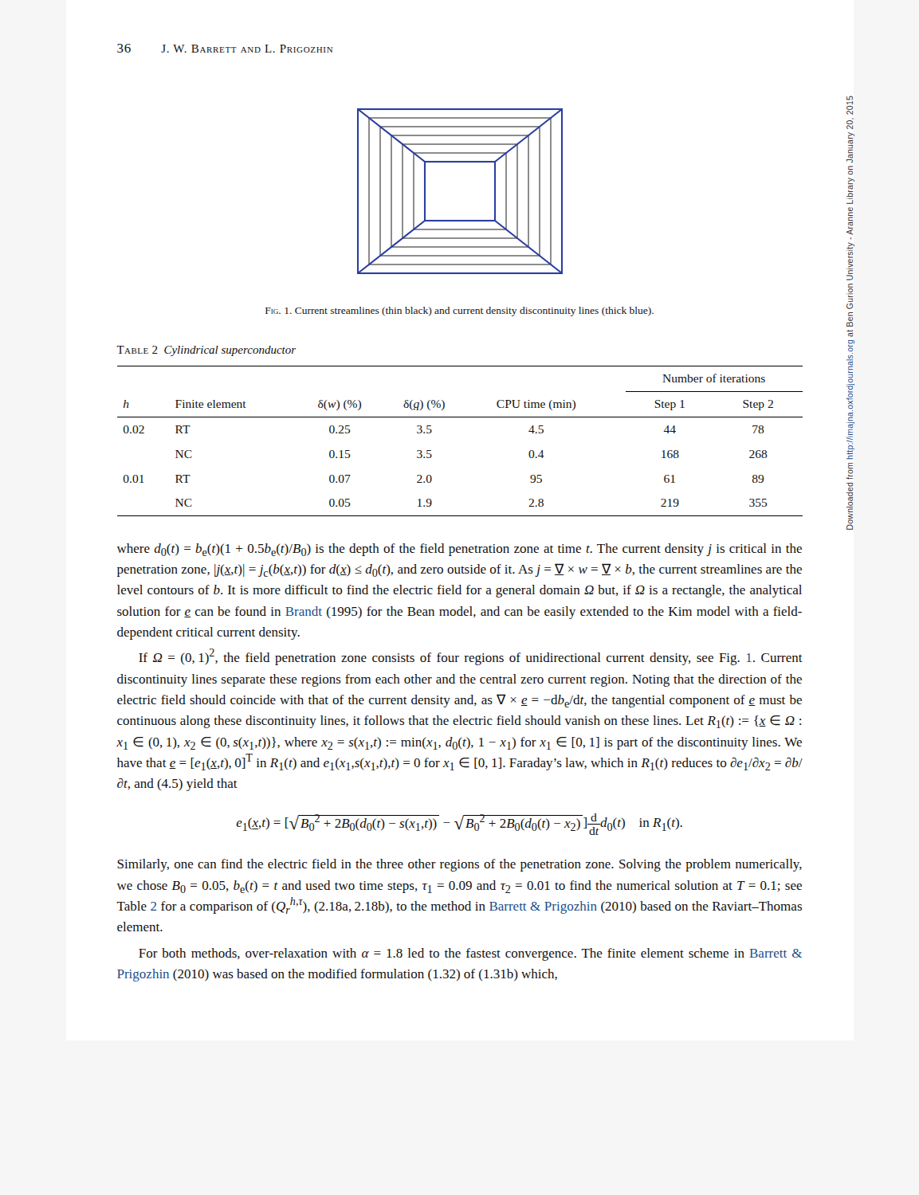Downloaded from http://imajna.oxfordjournals.org at Ben Gurion University - Aranne Library on January 20, 2015
36 J. W. Barrett and L. Prigozhin
Fig. 1. Current streamlines (thin black) and current density discontinuity lines (thick blue).
Table 2 Cylindrical superconductor
| | Number of iterations |
| --- | --- |
| h | Finite element | δ( w ) (%) | δ( q ) (%) | CPU time (min) | | Step 1 | Step 2 |
| 0.02 | RT | 0.25 | 3.5 | 4.5 | | 44 | 78 |
| | NC | 0.15 | 3.5 | 0.4 | | 168 | 268 |
| 0.01 | RT | 0.07 | 2.0 | 95 | | 61 | 89 |
| | NC | 0.05 | 1.9 | 2.8 | | 219 | 355 |
where d0(t) = be(t)(1 + 0.5be(t)/B0) is the depth of the field penetration zone at time t. The current density j is critical in the penetration zone, |j(x,t)| = jc(b(x,t)) for d(x) ≤ d0(t), and zero outside of it. As j = ∇ × w = ∇ × b, the current streamlines are the level contours of b. It is more difficult to find the electric field for a general domain Ω but, if Ω is a rectangle, the analytical solution for e can be found in Brandt (1995) for the Bean model, and can be easily extended to the Kim model with a field-dependent critical current density.
If Ω = (0, 1)2, the field penetration zone consists of four regions of unidirectional current density, see Fig. 1. Current discontinuity lines separate these regions from each other and the central zero current region. Noting that the direction of the electric field should coincide with that of the current density and, as ∇ × e = −dbe/dt, the tangential component of e must be continuous along these discontinuity lines, it follows that the electric field should vanish on these lines. Let R1(t) := {x ∈ Ω : x1 ∈ (0, 1), x2 ∈ (0, s(x1,t))}, where x2 = s(x1,t) := min(x1, d0(t), 1 − x1) for x1 ∈ [0, 1] is part of the discontinuity lines. We have that e = [e1(x,t), 0]T in R1(t) and e1(x1,s(x1,t),t) = 0 for x1 ∈ [0, 1]. Faraday’s law, which in R1(t) reduces to ∂e1/∂x2 = ∂b/∂t, and (4.5) yield that
e1(x,t) = [√B02 + 2B0(d0(t) − s(x1,t)) − √B02 + 2B0(d0(t) − x2)]ddt d0(t) in R1(t).
Similarly, one can find the electric field in the three other regions of the penetration zone. Solving the problem numerically, we chose B0 = 0.05, be(t) = t and used two time steps, τ1 = 0.09 and τ2 = 0.01 to find the numerical solution at T = 0.1; see Table 2 for a comparison of (Qrh,τ), (2.18a, 2.18b), to the method in Barrett & Prigozhin (2010) based on the Raviart–Thomas element.
For both methods, over-relaxation with α = 1.8 led to the fastest convergence. The finite element scheme in Barrett & Prigozhin (2010) was based on the modified formulation (1.32) of (1.31b) which,